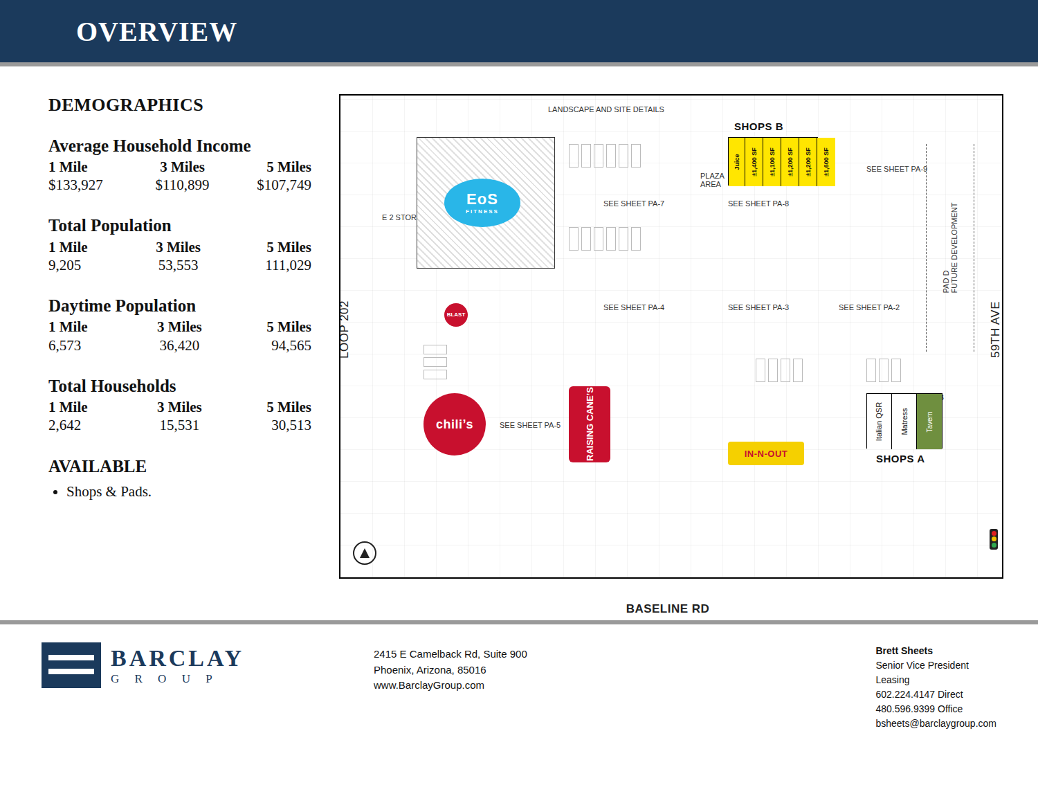OVERVIEW
DEMOGRAPHICS
Average Household Income
| 1 Mile | 3 Miles | 5 Miles |
| --- | --- | --- |
| $133,927 | $110,899 | $107,749 |
Total Population
| 1 Mile | 3 Miles | 5 Miles |
| --- | --- | --- |
| 9,205 | 53,553 | 111,029 |
Daytime Population
| 1 Mile | 3 Miles | 5 Miles |
| --- | --- | --- |
| 6,573 | 36,420 | 94,565 |
Total Households
| 1 Mile | 3 Miles | 5 Miles |
| --- | --- | --- |
| 2,642 | 15,531 | 30,513 |
AVAILABLE
Shops & Pads.
LANDSCAPE AND SITE DETAILS SEE SHEET PA-8 SEE SHEET PA-7 SEE SHEET PA-9 SEE SHEET PA-4 SEE SHEET PA-3 SEE SHEET PA-2 SEE SHEET PA-5 E 2 STORY LOT 4F PLAZA
AREA PAD B
EoS FITNESS
SHOPS B
Juice
±1,400 SF
±1,100 SF
±1,200 SF
±1,200 SF
±1,600 SF
PAD D
FUTURE DEVELOPMENT
SHOPS A
Italian QSR
Matress
Tavern
chili’s
RAISING CANE’S
IN-N-OUT
BLAST
LOOP 202 59TH AVE BASELINE RD
BARCLAY
G R O U P
2415 E Camelback Rd, Suite 900
Phoenix, Arizona, 85016
www.BarclayGroup.com
Brett Sheets
Senior Vice President
Leasing
602.224.4147 Direct
480.596.9399 Office
bsheets@barclaygroup.com